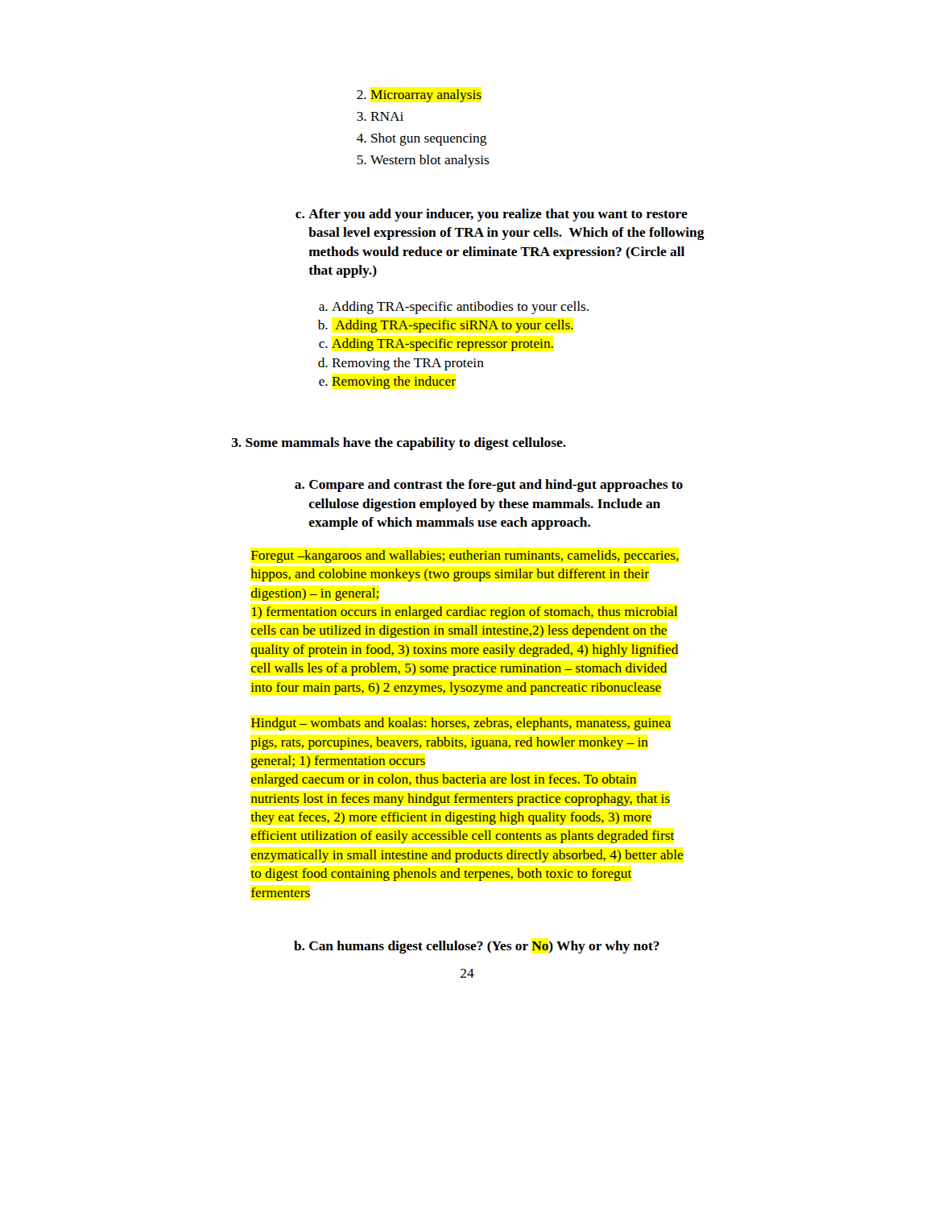Microarray analysis
RNAi
Shot gun sequencing
Western blot analysis
After you add your inducer, you realize that you want to restore basal level expression of TRA in your cells. Which of the following methods would reduce or eliminate TRA expression? (Circle all that apply.)
Adding TRA-specific antibodies to your cells.
Adding TRA-specific siRNA to your cells.
Adding TRA-specific repressor protein.
Removing the TRA protein
Removing the inducer
3. Some mammals have the capability to digest cellulose.
Compare and contrast the fore-gut and hind-gut approaches to cellulose digestion employed by these mammals. Include an example of which mammals use each approach.
Foregut –kangaroos and wallabies; eutherian ruminants, camelids, peccaries, hippos, and colobine monkeys (two groups similar but different in their digestion) – in general;
1) fermentation occurs in enlarged cardiac region of stomach, thus microbial cells can be utilized in digestion in small intestine,2) less dependent on the quality of protein in food, 3) toxins more easily degraded, 4) highly lignified cell walls les of a problem, 5) some practice rumination – stomach divided into four main parts, 6) 2 enzymes, lysozyme and pancreatic ribonuclease
Hindgut – wombats and koalas: horses, zebras, elephants, manatess, guinea pigs, rats, porcupines, beavers, rabbits, iguana, red howler monkey – in general; 1) fermentation occurs
enlarged caecum or in colon, thus bacteria are lost in feces. To obtain nutrients lost in feces many hindgut fermenters practice coprophagy, that is they eat feces, 2) more efficient in digesting high quality foods, 3) more efficient utilization of easily accessible cell contents as plants degraded first enzymatically in small intestine and products directly absorbed, 4) better able to digest food containing phenols and terpenes, both toxic to foregut fermenters
Can humans digest cellulose? (Yes or No) Why or why not?
24